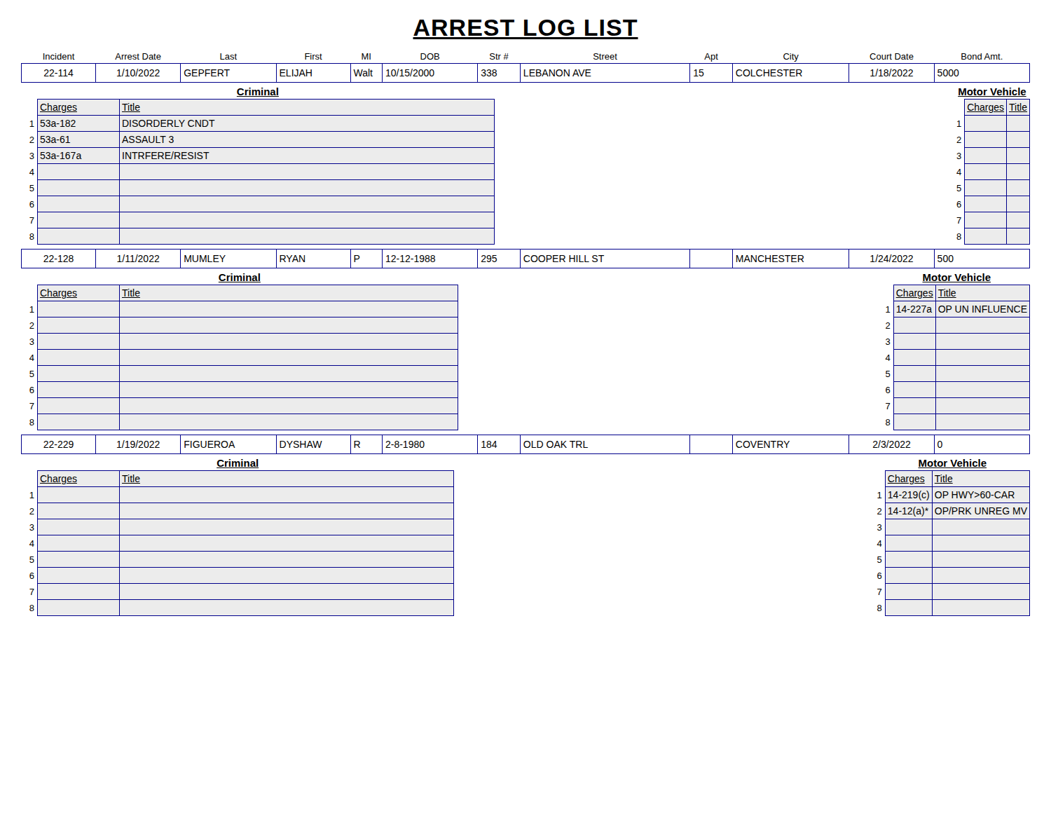ARREST LOG LIST
| Incident | Arrest Date | Last | First | MI | DOB | Str # | Street | Apt | City | Court Date | Bond Amt. |
| 22-114 | 1/10/2022 | GEPFERT | ELIJAH | Walt | 10/15/2000 | 338 | LEBANON AVE | 15 | COLCHESTER | 1/18/2022 | 5000 |
| Criminal / / Charges / Title / / 1 / 53a-182 / DISORDERLY CNDT / / 2 / 53a-61 / ASSAULT 3 / / 3 / 53a-167a / INTRFERE/RESIST / / 4 / / / / 5 / / / / 6 / / / / 7 / / / / 8 / / / | | Motor Vehicle / / Charges / Title / / 1 / / / / 2 / / / / 3 / / / / 4 / / / / 5 / / / / 6 / / / / 7 / / / / 8 / / / |
| 22-128 | 1/11/2022 | MUMLEY | RYAN | P | 12-12-1988 | 295 | COOPER HILL ST | | MANCHESTER | 1/24/2022 | 500 |
| Criminal / / Charges / Title / / 1 / / / / 2 / / / / 3 / / / / 4 / / / / 5 / / / / 6 / / / / 7 / / / / 8 / / / | | Motor Vehicle / / Charges / Title / / 1 / 14-227a / OP UN INFLUENCE / / 2 / / / / 3 / / / / 4 / / / / 5 / / / / 6 / / / / 7 / / / / 8 / / / |
| 22-229 | 1/19/2022 | FIGUEROA | DYSHAW | R | 2-8-1980 | 184 | OLD OAK TRL | | COVENTRY | 2/3/2022 | 0 |
| Criminal / / Charges / Title / / 1 / / / / 2 / / / / 3 / / / / 4 / / / / 5 / / / / 6 / / / / 7 / / / / 8 / / / | | Motor Vehicle / / Charges / Title / / 1 / 14-219(c) / OP HWY>60-CAR / / 2 / 14-12(a)* / OP/PRK UNREG MV / / 3 / / / / 4 / / / / 5 / / / / 6 / / / / 7 / / / / 8 / / / |